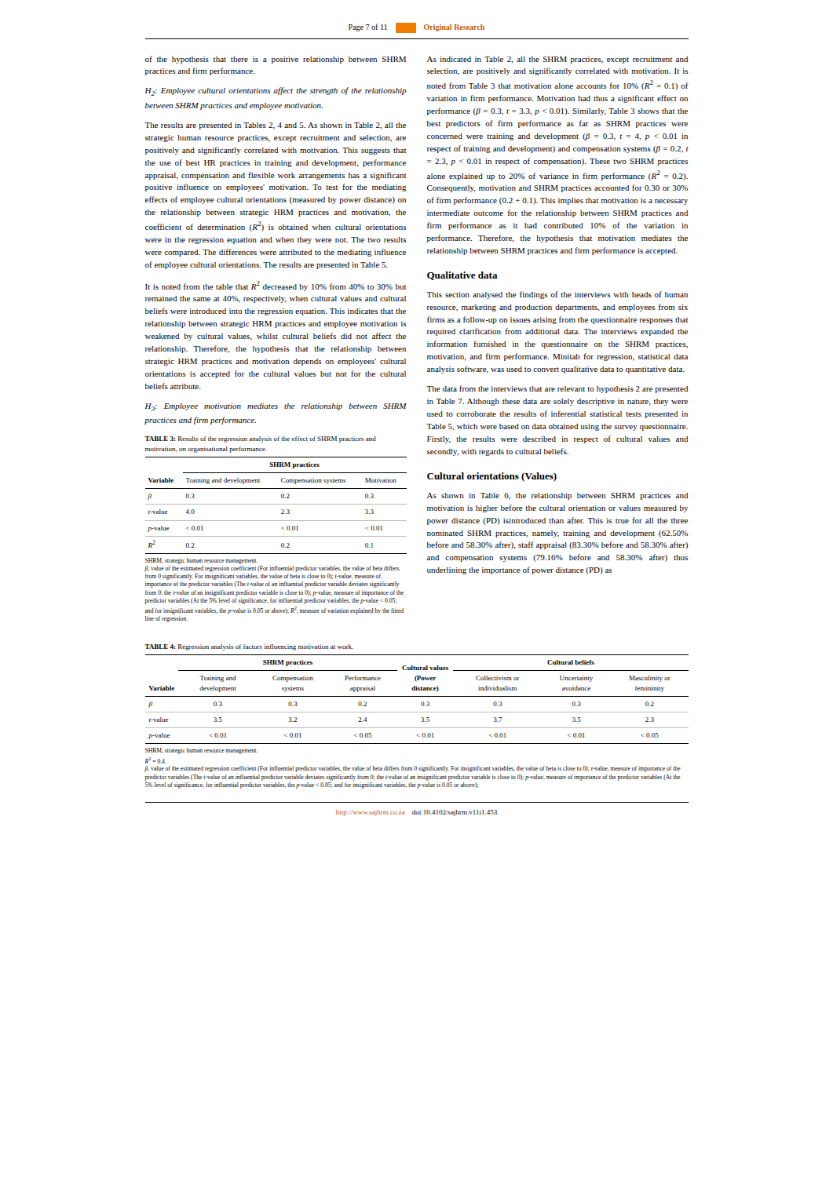Page 7 of 11 Original Research
of the hypothesis that there is a positive relationship between SHRM practices and firm performance.
H2: Employee cultural orientations affect the strength of the relationship between SHRM practices and employee motivation.
The results are presented in Tables 2, 4 and 5. As shown in Table 2, all the strategic human resource practices, except recruitment and selection, are positively and significantly correlated with motivation. This suggests that the use of best HR practices in training and development, performance appraisal, compensation and flexible work arrangements has a significant positive influence on employees' motivation. To test for the mediating effects of employee cultural orientations (measured by power distance) on the relationship between strategic HRM practices and motivation, the coefficient of determination (R2) is obtained when cultural orientations were in the regression equation and when they were not. The two results were compared. The differences were attributed to the mediating influence of employee cultural orientations. The results are presented in Table 5.
It is noted from the table that R2 decreased by 10% from 40% to 30% but remained the same at 40%, respectively, when cultural values and cultural beliefs were introduced into the regression equation. This indicates that the relationship between strategic HRM practices and employee motivation is weakened by cultural values, whilst cultural beliefs did not affect the relationship. Therefore, the hypothesis that the relationship between strategic HRM practices and motivation depends on employees' cultural orientations is accepted for the cultural values but not for the cultural beliefs attribute.
H3: Employee motivation mediates the relationship between SHRM practices and firm performance.
TABLE 3: Results of the regression analysis of the effect of SHRM practices and motivation, on organisational performance.
| Variable | SHRM practices |
| --- | --- |
| Training and development | Compensation systems | Motivation |
| β | 0.3 | 0.2 | 0.3 |
| t -value | 4.0 | 2.3 | 3.3 |
| p -value | < 0.01 | < 0.01 | < 0.01 |
| R 2 | 0.2 | 0.2 | 0.1 |
SHRM, strategic human resource management.
β, value of the estimated regression coefficient (For influential predictor variables, the value of beta differs from 0 significantly. For insignificant variables, the value of beta is close to 0); t-value, measure of importance of the predictor variables (The t-value of an influential predictor variable deviates significantly from 0; the t-value of an insignificant predictor variable is close to 0); p-value, measure of importance of the predictor variables (At the 5% level of significance, for influential predictor variables, the p-value < 0.05; and for insignificant variables, the p-value is 0.05 or above); R2, measure of variation explained by the fitted line of regression.
As indicated in Table 2, all the SHRM practices, except recruitment and selection, are positively and significantly correlated with motivation. It is noted from Table 3 that motivation alone accounts for 10% (R2 = 0.1) of variation in firm performance. Motivation had thus a significant effect on performance (β = 0.3, t = 3.3, p < 0.01). Similarly, Table 3 shows that the best predictors of firm performance as far as SHRM practices were concerned were training and development (β = 0.3, t = 4, p < 0.01 in respect of training and development) and compensation systems (β = 0.2, t = 2.3, p < 0.01 in respect of compensation). These two SHRM practices alone explained up to 20% of variance in firm performance (R2 = 0.2). Consequently, motivation and SHRM practices accounted for 0.30 or 30% of firm performance (0.2 + 0.1). This implies that motivation is a necessary intermediate outcome for the relationship between SHRM practices and firm performance as it had contributed 10% of the variation in performance. Therefore, the hypothesis that motivation mediates the relationship between SHRM practices and firm performance is accepted.
Qualitative data
This section analysed the findings of the interviews with heads of human resource, marketing and production departments, and employees from six firms as a follow-up on issues arising from the questionnaire responses that required clarification from additional data. The interviews expanded the information furnished in the questionnaire on the SHRM practices, motivation, and firm performance. Minitab for regression, statistical data analysis software, was used to convert qualitative data to quantitative data.
The data from the interviews that are relevant to hypothesis 2 are presented in Table 7. Although these data are solely descriptive in nature, they were used to corroborate the results of inferential statistical tests presented in Table 5, which were based on data obtained using the survey questionnaire. Firstly, the results were described in respect of cultural values and secondly, with regards to cultural beliefs.
Cultural orientations (Values)
As shown in Table 6, the relationship between SHRM practices and motivation is higher before the cultural orientation or values measured by power distance (PD) isintroduced than after. This is true for all the three nominated SHRM practices, namely, training and development (62.50% before and 58.30% after), staff appraisal (83.30% before and 58.30% after) and compensation systems (79.16% before and 58.30% after) thus underlining the importance of power distance (PD) as
TABLE 4: Regression analysis of factors influencing motivation at work.
| Variable | SHRM practices | Cultural values (Power distance) | Cultural beliefs |
| --- | --- | --- | --- |
| Training and development | Compensation systems | Performance appraisal | Collectivism or individualism | Uncertainty avoidance | Masculinity or femininity |
| β | 0.3 | 0.3 | 0.2 | 0.3 | 0.3 | 0.3 | 0.2 |
| t -value | 3.5 | 3.2 | 2.4 | 3.5 | 3.7 | 3.5 | 2.3 |
| p -value | < 0.01 | < 0.01 | < 0.05 | < 0.01 | < 0.01 | < 0.01 | < 0.05 |
SHRM, strategic human resource management.
R2 = 0.4.
β, value of the estimated regression coefficient (For influential predictor variables, the value of beta differs from 0 significantly. For insignificant variables, the value of beta is close to 0); t-value, measure of importance of the predictor variables (The t-value of an influential predictor variable deviates significantly from 0; the t-value of an insignificant predictor variable is close to 0); p-value, measure of importance of the predictor variables (At the 5% level of significance, for influential predictor variables, the p-value < 0.05; and for insignificant variables, the p-value is 0.05 or above);
http://www.sajhrm.co.za doi:10.4102/sajhrm.v11i1.453